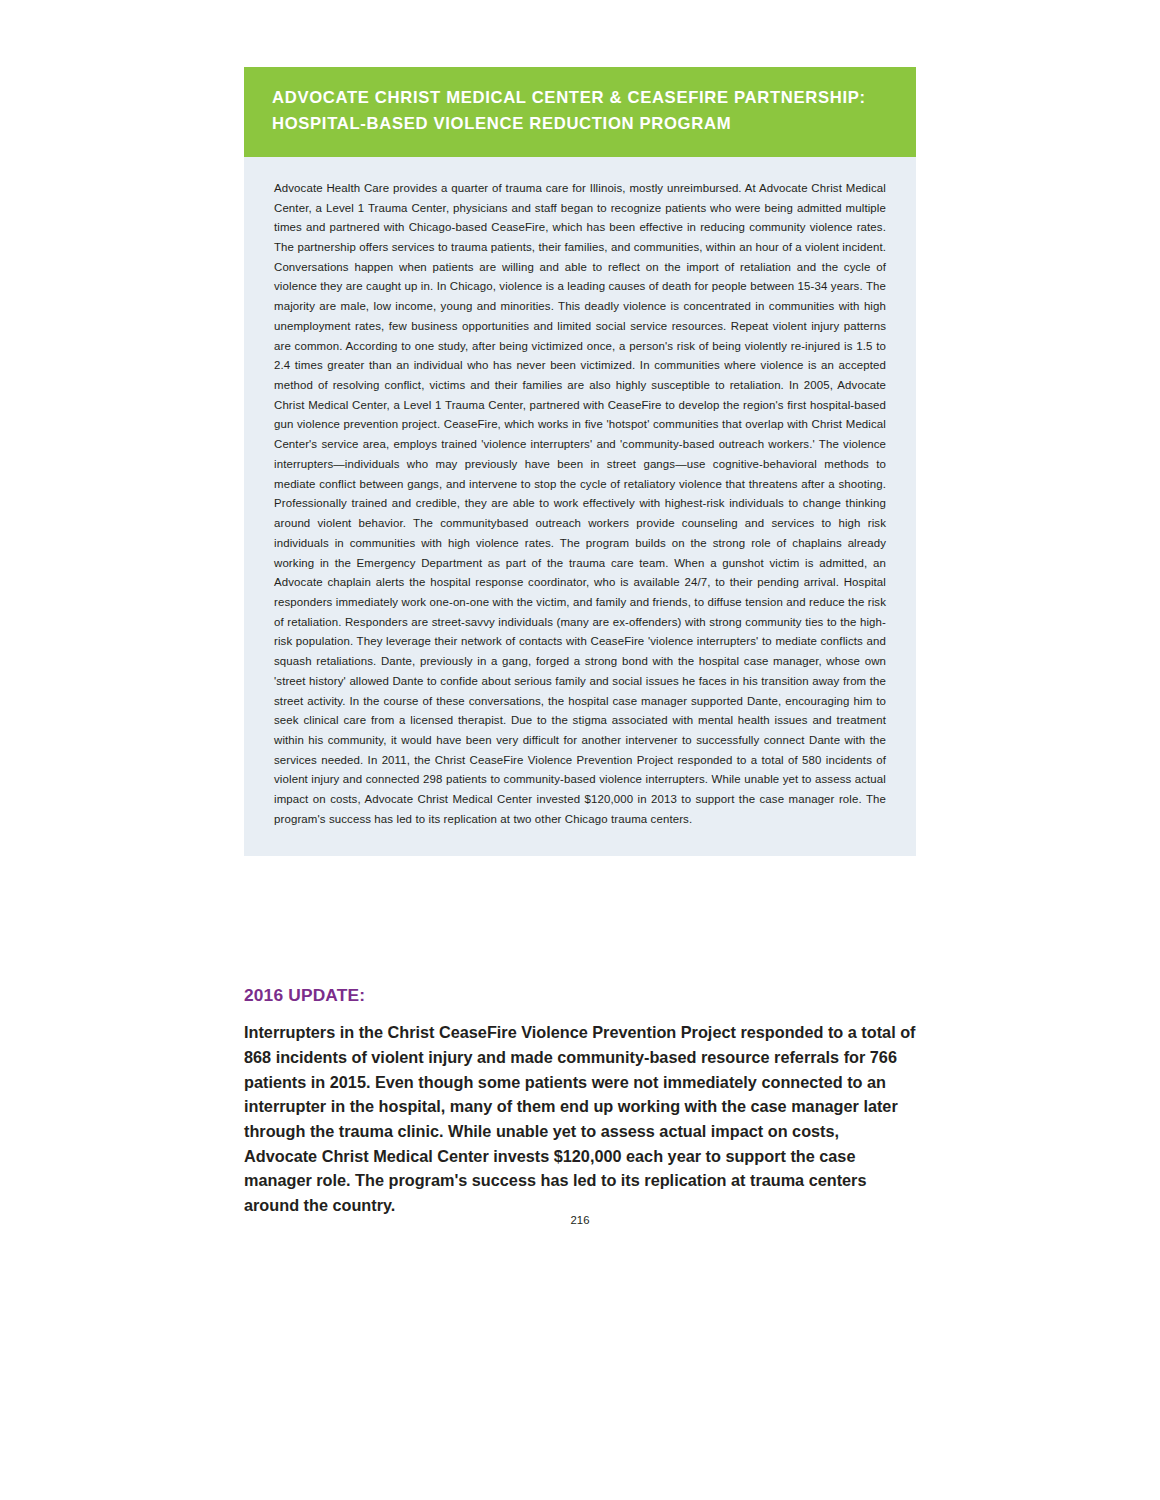Advocate Christ Medical Center & CeaseFire Partnership:
Hospital-Based Violence Reduction Program
Advocate Health Care provides a quarter of trauma care for Illinois, mostly unreimbursed. At Advocate Christ Medical Center, a Level 1 Trauma Center, physicians and staff began to recognize patients who were being admitted multiple times and partnered with Chicago-based CeaseFire, which has been effective in reducing community violence rates. The partnership offers services to trauma patients, their families, and communities, within an hour of a violent incident. Conversations happen when patients are willing and able to reflect on the import of retaliation and the cycle of violence they are caught up in. In Chicago, violence is a leading causes of death for people between 15-34 years. The majority are male, low income, young and minorities. This deadly violence is concentrated in communities with high unemployment rates, few business opportunities and limited social service resources. Repeat violent injury patterns are common. According to one study, after being victimized once, a person's risk of being violently re-injured is 1.5 to 2.4 times greater than an individual who has never been victimized. In communities where violence is an accepted method of resolving conflict, victims and their families are also highly susceptible to retaliation. In 2005, Advocate Christ Medical Center, a Level 1 Trauma Center, partnered with CeaseFire to develop the region's first hospital-based gun violence prevention project. CeaseFire, which works in five 'hotspot' communities that overlap with Christ Medical Center's service area, employs trained 'violence interrupters' and 'community-based outreach workers.' The violence interrupters—individuals who may previously have been in street gangs—use cognitive-behavioral methods to mediate conflict between gangs, and intervene to stop the cycle of retaliatory violence that threatens after a shooting. Professionally trained and credible, they are able to work effectively with highest-risk individuals to change thinking around violent behavior. The communitybased outreach workers provide counseling and services to high risk individuals in communities with high violence rates. The program builds on the strong role of chaplains already working in the Emergency Department as part of the trauma care team. When a gunshot victim is admitted, an Advocate chaplain alerts the hospital response coordinator, who is available 24/7, to their pending arrival. Hospital responders immediately work one-on-one with the victim, and family and friends, to diffuse tension and reduce the risk of retaliation. Responders are street-savvy individuals (many are ex-offenders) with strong community ties to the high-risk population. They leverage their network of contacts with CeaseFire 'violence interrupters' to mediate conflicts and squash retaliations. Dante, previously in a gang, forged a strong bond with the hospital case manager, whose own 'street history' allowed Dante to confide about serious family and social issues he faces in his transition away from the street activity. In the course of these conversations, the hospital case manager supported Dante, encouraging him to seek clinical care from a licensed therapist. Due to the stigma associated with mental health issues and treatment within his community, it would have been very difficult for another intervener to successfully connect Dante with the services needed. In 2011, the Christ CeaseFire Violence Prevention Project responded to a total of 580 incidents of violent injury and connected 298 patients to community-based violence interrupters. While unable yet to assess actual impact on costs, Advocate Christ Medical Center invested $120,000 in 2013 to support the case manager role. The program's success has led to its replication at two other Chicago trauma centers.
2016 UPDATE:
Interrupters in the Christ CeaseFire Violence Prevention Project responded to a total of 868 incidents of violent injury and made community-based resource referrals for 766 patients in 2015. Even though some patients were not immediately connected to an interrupter in the hospital, many of them end up working with the case manager later through the trauma clinic. While unable yet to assess actual impact on costs, Advocate Christ Medical Center invests $120,000 each year to support the case manager role. The program's success has led to its replication at trauma centers around the country.
216